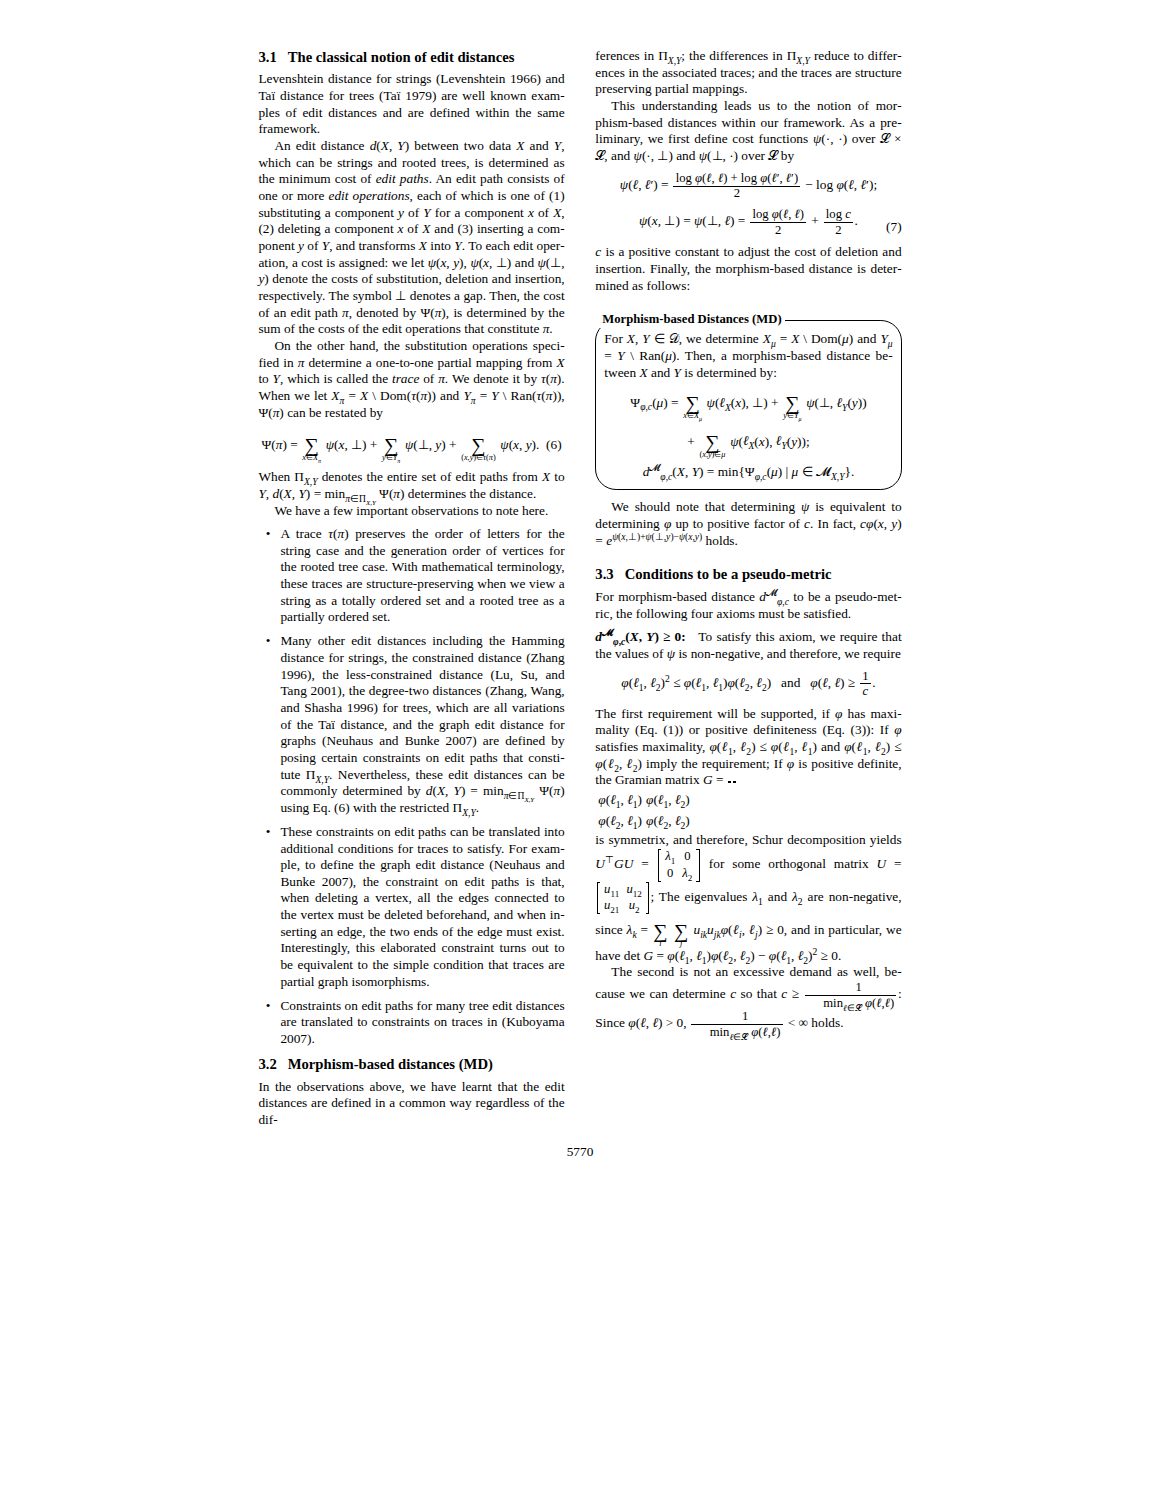3.1 The classical notion of edit distances
Levenshtein distance for strings (Levenshtein 1966) and Taï distance for trees (Taï 1979) are well known examples of edit distances and are defined within the same framework.
An edit distance d(X, Y) between two data X and Y, which can be strings and rooted trees, is determined as the minimum cost of edit paths. An edit path consists of one or more edit operations, each of which is one of (1) substituting a component y of Y for a component x of X, (2) deleting a component x of X and (3) inserting a component y of Y, and transforms X into Y. To each edit operation, a cost is assigned: we let ψ(x, y), ψ(x, ⊥) and ψ(⊥, y) denote the costs of substitution, deletion and insertion, respectively. The symbol ⊥ denotes a gap. Then, the cost of an edit path π, denoted by Ψ(π), is determined by the sum of the costs of the edit operations that constitute π.
On the other hand, the substitution operations specified in π determine a one-to-one partial mapping from X to Y, which is called the trace of π. We denote it by τ(π). When we let Xπ = X \ Dom(τ(π)) and Yπ = Y \ Ran(τ(π)), Ψ(π) can be restated by
Ψ(π) = ∑x∈Xπ ψ(x, ⊥) + ∑y∈Yπ ψ(⊥, y) + ∑(x,y)∈τ(π) ψ(x, y). (6)
When ΠX,Y denotes the entire set of edit paths from X to Y, d(X, Y) = minπ∈ΠX,Y Ψ(π) determines the distance.
We have a few important observations to note here.
A trace τ(π) preserves the order of letters for the string case and the generation order of vertices for the rooted tree case. With mathematical terminology, these traces are structure-preserving when we view a string as a totally ordered set and a rooted tree as a partially ordered set.
Many other edit distances including the Hamming distance for strings, the constrained distance (Zhang 1996), the less-constrained distance (Lu, Su, and Tang 2001), the degree-two distances (Zhang, Wang, and Shasha 1996) for trees, which are all variations of the Taï distance, and the graph edit distance for graphs (Neuhaus and Bunke 2007) are defined by posing certain constraints on edit paths that constitute ΠX,Y. Nevertheless, these edit distances can be commonly determined by d(X, Y) = minπ∈ΠX,Y Ψ(π) using Eq. (6) with the restricted ΠX,Y.
These constraints on edit paths can be translated into additional conditions for traces to satisfy. For example, to define the graph edit distance (Neuhaus and Bunke 2007), the constraint on edit paths is that, when deleting a vertex, all the edges connected to the vertex must be deleted beforehand, and when inserting an edge, the two ends of the edge must exist. Interestingly, this elaborated constraint turns out to be equivalent to the simple condition that traces are partial graph isomorphisms.
Constraints on edit paths for many tree edit distances are translated to constraints on traces in (Kuboyama 2007).
3.2 Morphism-based distances (MD)
In the observations above, we have learnt that the edit distances are defined in a common way regardless of the dif-
ferences in ΠX,Y; the differences in ΠX,Y reduce to differences in the associated traces; and the traces are structure preserving partial mappings.
This understanding leads us to the notion of morphism-based distances within our framework. As a preliminary, we first define cost functions ψ(·, ·) over 𝓛 × 𝓛, and ψ(·, ⊥) and ψ(⊥, ·) over 𝓛 by
ψ(ℓ, ℓ′) = log φ(ℓ, ℓ) + log φ(ℓ′, ℓ′) 2 − log φ(ℓ, ℓ′);
ψ(x, ⊥) = ψ(⊥, ℓ) = log φ(ℓ, ℓ) 2 + log c 2. (7)
c is a positive constant to adjust the cost of deletion and insertion. Finally, the morphism-based distance is determined as follows:
Morphism-based Distances (MD)
For X, Y ∈ 𝒟, we determine Xμ = X \ Dom(μ) and Yμ = Y \ Ran(μ). Then, a morphism-based distance between X and Y is determined by:
Ψφ,c(μ) = ∑x∈Xμ ψ(ℓX(x), ⊥) + ∑y∈Yμ ψ(⊥, ℓY(y))
+ ∑(x,y)∈μ ψ(ℓX(x), ℓY(y));
d𝓜φ,c(X, Y) = min{Ψφ,c(μ) | μ ∈ 𝓜X,Y}.
We should note that determining ψ is equivalent to determining φ up to positive factor of c. In fact, cφ(x, y) = eψ(x,⊥)+ψ(⊥,y)−ψ(x,y) holds.
3.3 Conditions to be a pseudo-metric
For morphism-based distance d𝓜φ,c to be a pseudo-metric, the following four axioms must be satisfied.
d𝓜φ,c(X, Y) ≥ 0: To satisfy this axiom, we require that the values of ψ is non-negative, and therefore, we require
φ(ℓ1, ℓ2)2 ≤ φ(ℓ1, ℓ1)φ(ℓ2, ℓ2) and φ(ℓ, ℓ) ≥ 1 c.
The first requirement will be supported, if φ has maximality (Eq. (1)) or positive definiteness (Eq. (3)): If φ satisfies maximality, φ(ℓ1, ℓ2) ≤ φ(ℓ1, ℓ1) and φ(ℓ1, ℓ2) ≤ φ(ℓ2, ℓ2) imply the requirement; If φ is positive definite, the Gramian matrix G =
| φ ( ℓ 1 , ℓ 1 ) | φ ( ℓ 1 , ℓ 2 ) |
| φ ( ℓ 2 , ℓ 1 ) | φ ( ℓ 2 , ℓ 2 ) |
is symmetrix, and therefore, Schur decomposition yields U⊤GU =
| λ 1 | 0 |
| 0 | λ 2 |
for some orthogonal matrix U =
| u 11 | u 12 |
| u 21 | u 2 |
; The eigenvalues λ1 and λ2 are non-negative, since λk = ∑i ∑j uikujkφ(ℓi, ℓj) ≥ 0, and in particular, we have det G = φ(ℓ1, ℓ1)φ(ℓ2, ℓ2) − φ(ℓ1, ℓ2)2 ≥ 0.
The second is not an excessive demand as well, because we can determine c so that c ≥ 1 minℓ∈𝓛 φ(ℓ,ℓ): Since φ(ℓ, ℓ) > 0, 1 minℓ∈𝓛 φ(ℓ,ℓ) < ∞ holds.
5770